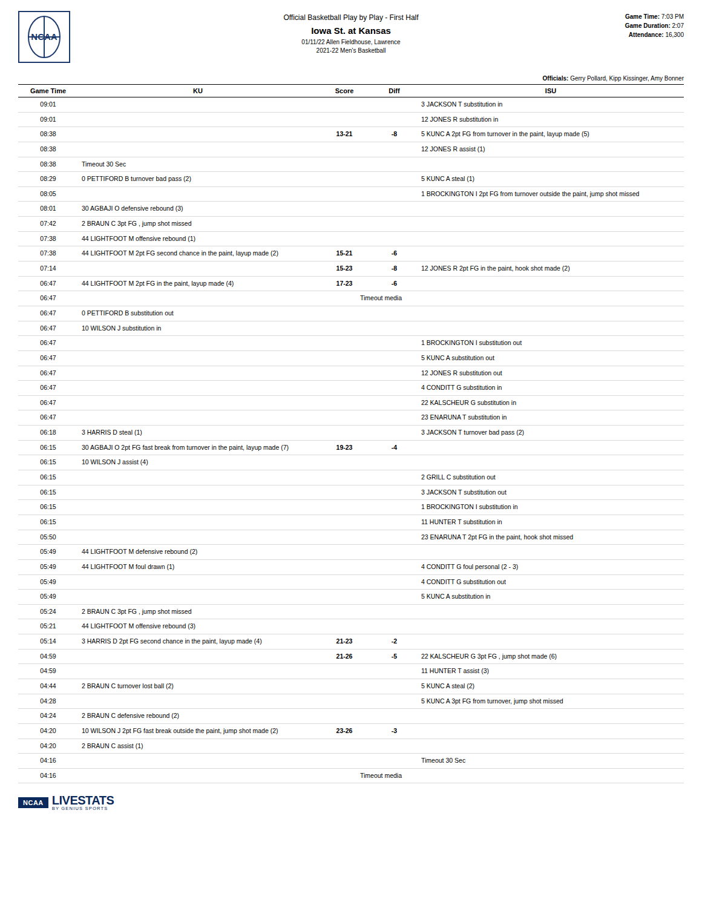NCAA
Game Time: 7:03 PM
Game Duration: 2:07
Attendance: 16,300
Official Basketball Play by Play - First Half
Iowa St. at Kansas
01/11/22 Allen Fieldhouse, Lawrence
2021-22 Men's Basketball
Officials: Gerry Pollard, Kipp Kissinger, Amy Bonner
| Game Time | KU | Score | Diff | ISU |
| --- | --- | --- | --- | --- |
| 09:01 | | | | 3 JACKSON T substitution in |
| 09:01 | | | | 12 JONES R substitution in |
| 08:38 | | 13-21 | -8 | 5 KUNC A 2pt FG from turnover in the paint, layup made (5) |
| 08:38 | | | | 12 JONES R assist (1) |
| 08:38 | Timeout 30 Sec | | | |
| 08:29 | 0 PETTIFORD B turnover bad pass (2) | | | 5 KUNC A steal (1) |
| 08:05 | | | | 1 BROCKINGTON I 2pt FG from turnover outside the paint, jump shot missed |
| 08:01 | 30 AGBAJI O defensive rebound (3) | | | |
| 07:42 | 2 BRAUN C 3pt FG , jump shot missed | | | |
| 07:38 | 44 LIGHTFOOT M offensive rebound (1) | | | |
| 07:38 | 44 LIGHTFOOT M 2pt FG second chance in the paint, layup made (2) | 15-21 | -6 | |
| 07:14 | | 15-23 | -8 | 12 JONES R 2pt FG in the paint, hook shot made (2) |
| 06:47 | 44 LIGHTFOOT M 2pt FG in the paint, layup made (4) | 17-23 | -6 | |
| 06:47 | Timeout media |
| 06:47 | 0 PETTIFORD B substitution out | | | |
| 06:47 | 10 WILSON J substitution in | | | |
| 06:47 | | | | 1 BROCKINGTON I substitution out |
| 06:47 | | | | 5 KUNC A substitution out |
| 06:47 | | | | 12 JONES R substitution out |
| 06:47 | | | | 4 CONDITT G substitution in |
| 06:47 | | | | 22 KALSCHEUR G substitution in |
| 06:47 | | | | 23 ENARUNA T substitution in |
| 06:18 | 3 HARRIS D steal (1) | | | 3 JACKSON T turnover bad pass (2) |
| 06:15 | 30 AGBAJI O 2pt FG fast break from turnover in the paint, layup made (7) | 19-23 | -4 | |
| 06:15 | 10 WILSON J assist (4) | | | |
| 06:15 | | | | 2 GRILL C substitution out |
| 06:15 | | | | 3 JACKSON T substitution out |
| 06:15 | | | | 1 BROCKINGTON I substitution in |
| 06:15 | | | | 11 HUNTER T substitution in |
| 05:50 | | | | 23 ENARUNA T 2pt FG in the paint, hook shot missed |
| 05:49 | 44 LIGHTFOOT M defensive rebound (2) | | | |
| 05:49 | 44 LIGHTFOOT M foul drawn (1) | | | 4 CONDITT G foul personal (2 - 3) |
| 05:49 | | | | 4 CONDITT G substitution out |
| 05:49 | | | | 5 KUNC A substitution in |
| 05:24 | 2 BRAUN C 3pt FG , jump shot missed | | | |
| 05:21 | 44 LIGHTFOOT M offensive rebound (3) | | | |
| 05:14 | 3 HARRIS D 2pt FG second chance in the paint, layup made (4) | 21-23 | -2 | |
| 04:59 | | 21-26 | -5 | 22 KALSCHEUR G 3pt FG , jump shot made (6) |
| 04:59 | | | | 11 HUNTER T assist (3) |
| 04:44 | 2 BRAUN C turnover lost ball (2) | | | 5 KUNC A steal (2) |
| 04:28 | | | | 5 KUNC A 3pt FG from turnover, jump shot missed |
| 04:24 | 2 BRAUN C defensive rebound (2) | | | |
| 04:20 | 10 WILSON J 2pt FG fast break outside the paint, jump shot made (2) | 23-26 | -3 | |
| 04:20 | 2 BRAUN C assist (1) | | | |
| 04:16 | | | | Timeout 30 Sec |
| 04:16 | Timeout media |
NCAA LIVESTATSBY GENIUS SPORTS